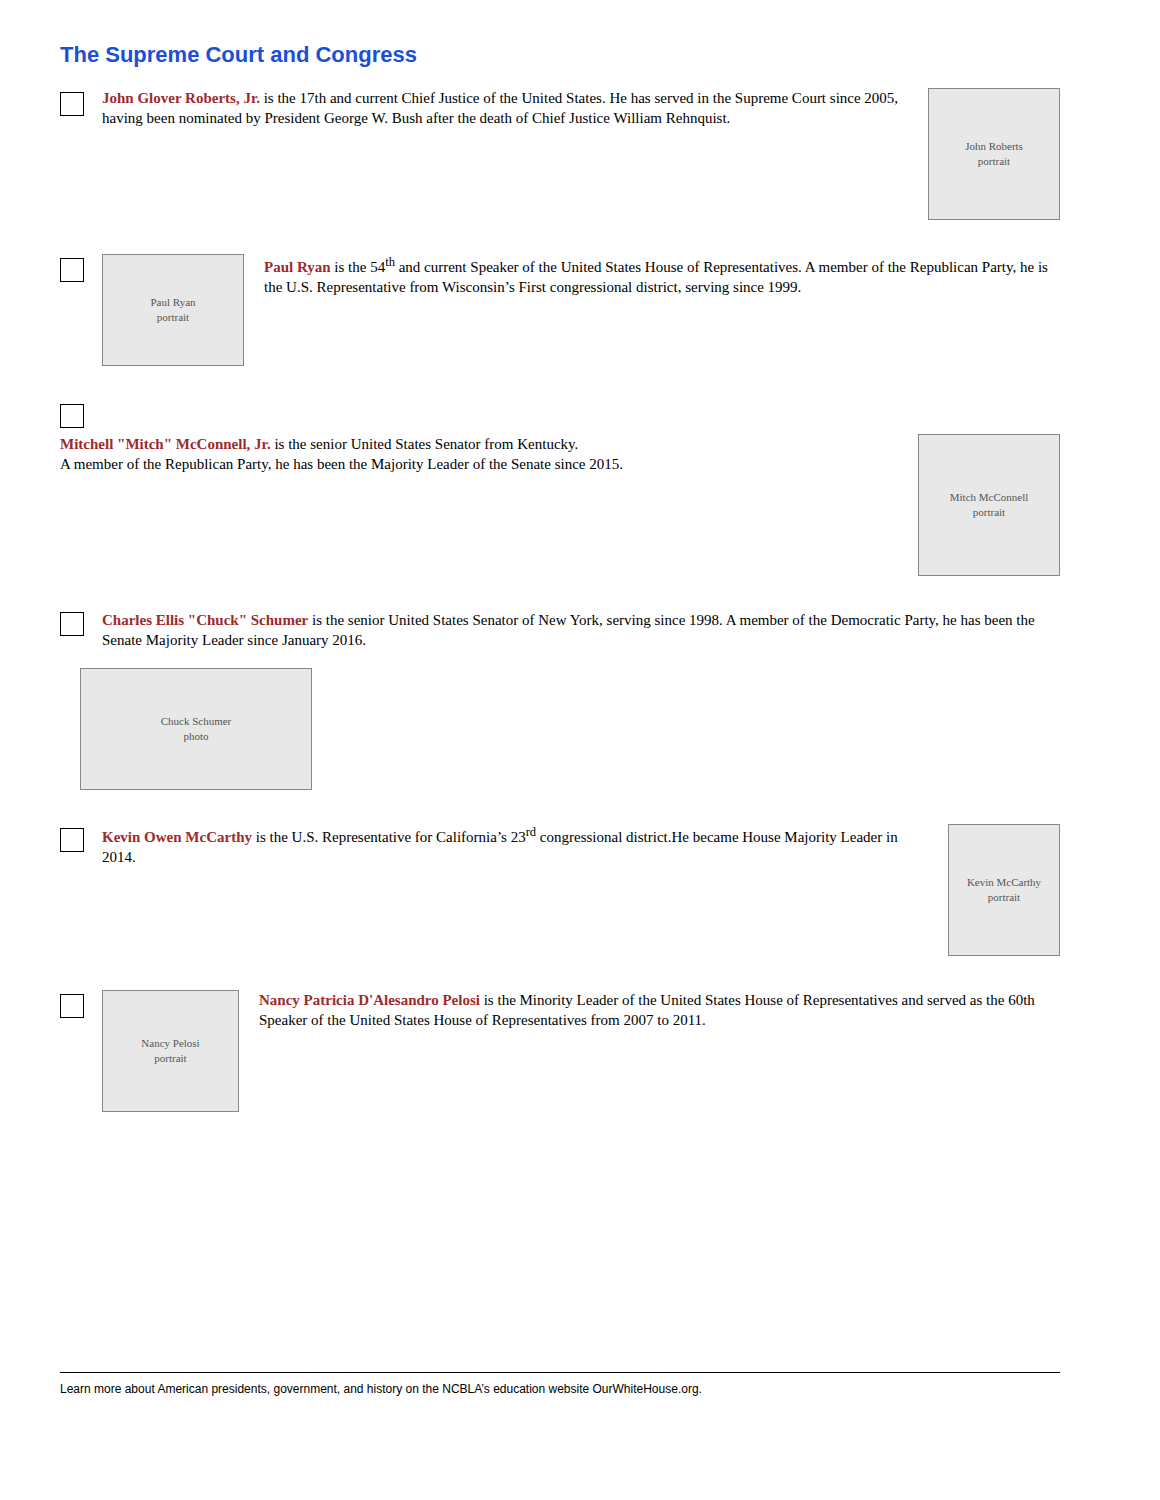The Supreme Court and Congress
John Glover Roberts, Jr. is the 17th and current Chief Justice of the United States. He has served in the Supreme Court since 2005, having been nominated by President George W. Bush after the death of Chief Justice William Rehnquist.
John Roberts
portrait
Paul Ryan
portrait
Paul Ryan is the 54th and current Speaker of the United States House of Representatives. A member of the Republican Party, he is the U.S. Representative from Wisconsin’s First congressional district, serving since 1999.
Mitchell "Mitch" McConnell, Jr. is the senior United States Senator from Kentucky.
A member of the Republican Party, he has been the Majority Leader of the Senate since 2015.
Mitch McConnell
portrait
Charles Ellis "Chuck" Schumer is the senior United States Senator of New York, serving since 1998. A member of the Democratic Party, he has been the Senate Majority Leader since January 2016.
Chuck Schumer
photo
Kevin Owen McCarthy is the U.S. Representative for California’s 23rd congressional district.He became House Majority Leader in 2014.
Kevin McCarthy
portrait
Nancy Pelosi
portrait
Nancy Patricia D'Alesandro Pelosi is the Minority Leader of the United States House of Representatives and served as the 60th Speaker of the United States House of Representatives from 2007 to 2011.
Learn more about American presidents, government, and history on the NCBLA’s education website OurWhiteHouse.org.